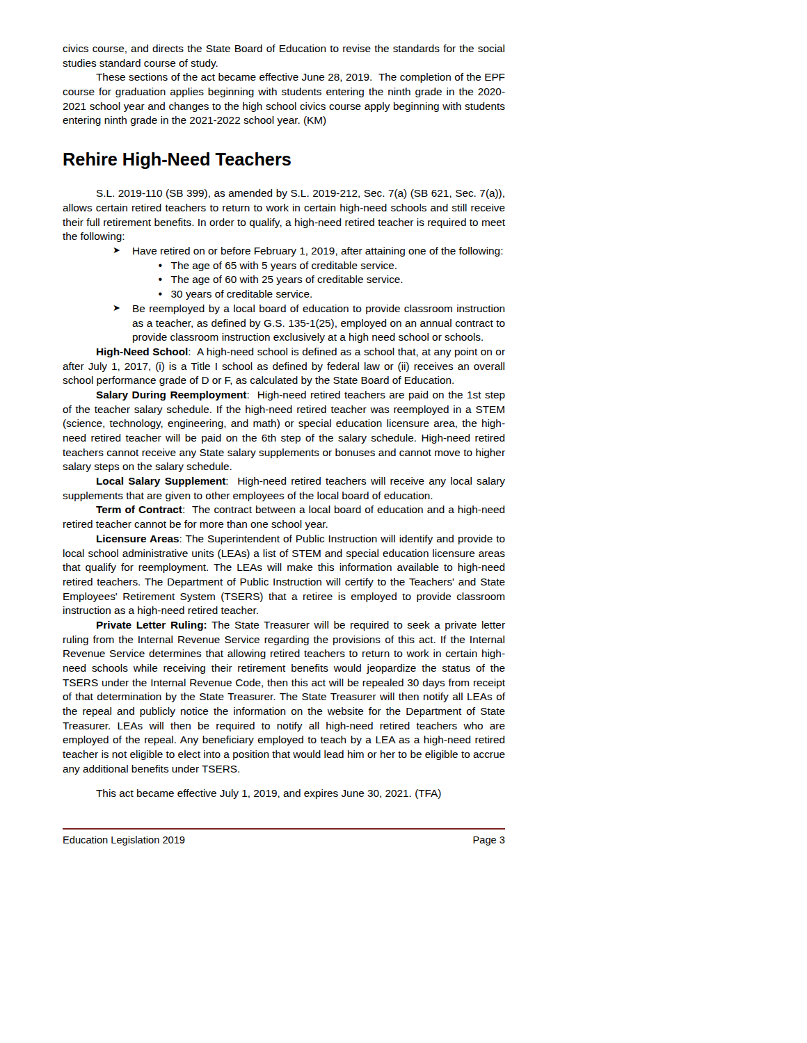civics course, and directs the State Board of Education to revise the standards for the social studies standard course of study.
These sections of the act became effective June 28, 2019. The completion of the EPF course for graduation applies beginning with students entering the ninth grade in the 2020-2021 school year and changes to the high school civics course apply beginning with students entering ninth grade in the 2021-2022 school year. (KM)
Rehire High-Need Teachers
S.L. 2019-110 (SB 399), as amended by S.L. 2019-212, Sec. 7(a) (SB 621, Sec. 7(a)), allows certain retired teachers to return to work in certain high-need schools and still receive their full retirement benefits. In order to qualify, a high-need retired teacher is required to meet the following:
Have retired on or before February 1, 2019, after attaining one of the following:
The age of 65 with 5 years of creditable service.
The age of 60 with 25 years of creditable service.
30 years of creditable service.
Be reemployed by a local board of education to provide classroom instruction as a teacher, as defined by G.S. 135-1(25), employed on an annual contract to provide classroom instruction exclusively at a high need school or schools.
High-Need School: A high-need school is defined as a school that, at any point on or after July 1, 2017, (i) is a Title I school as defined by federal law or (ii) receives an overall school performance grade of D or F, as calculated by the State Board of Education.
Salary During Reemployment: High-need retired teachers are paid on the 1st step of the teacher salary schedule. If the high-need retired teacher was reemployed in a STEM (science, technology, engineering, and math) or special education licensure area, the high-need retired teacher will be paid on the 6th step of the salary schedule. High-need retired teachers cannot receive any State salary supplements or bonuses and cannot move to higher salary steps on the salary schedule.
Local Salary Supplement: High-need retired teachers will receive any local salary supplements that are given to other employees of the local board of education.
Term of Contract: The contract between a local board of education and a high-need retired teacher cannot be for more than one school year.
Licensure Areas: The Superintendent of Public Instruction will identify and provide to local school administrative units (LEAs) a list of STEM and special education licensure areas that qualify for reemployment. The LEAs will make this information available to high-need retired teachers. The Department of Public Instruction will certify to the Teachers' and State Employees' Retirement System (TSERS) that a retiree is employed to provide classroom instruction as a high-need retired teacher.
Private Letter Ruling: The State Treasurer will be required to seek a private letter ruling from the Internal Revenue Service regarding the provisions of this act. If the Internal Revenue Service determines that allowing retired teachers to return to work in certain high-need schools while receiving their retirement benefits would jeopardize the status of the TSERS under the Internal Revenue Code, then this act will be repealed 30 days from receipt of that determination by the State Treasurer. The State Treasurer will then notify all LEAs of the repeal and publicly notice the information on the website for the Department of State Treasurer. LEAs will then be required to notify all high-need retired teachers who are employed of the repeal. Any beneficiary employed to teach by a LEA as a high-need retired teacher is not eligible to elect into a position that would lead him or her to be eligible to accrue any additional benefits under TSERS.
This act became effective July 1, 2019, and expires June 30, 2021. (TFA)
Education Legislation 2019 Page 3